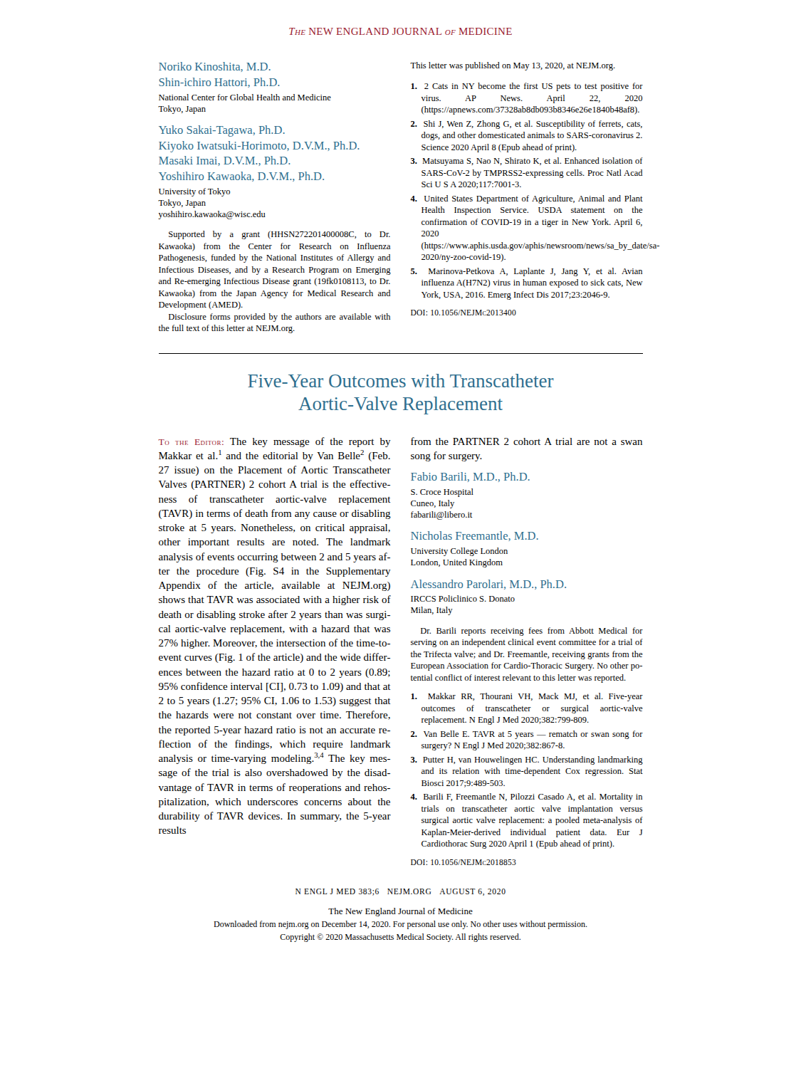The NEW ENGLAND JOURNAL of MEDICINE
Noriko Kinoshita, M.D.
Shin-ichiro Hattori, Ph.D.
National Center for Global Health and Medicine
Tokyo, Japan
Yuko Sakai-Tagawa, Ph.D.
Kiyoko Iwatsuki-Horimoto, D.V.M., Ph.D.
Masaki Imai, D.V.M., Ph.D.
Yoshihiro Kawaoka, D.V.M., Ph.D.
University of Tokyo
Tokyo, Japan
yoshihiro.kawaoka@wisc.edu
Supported by a grant (HHSN272201400008C, to Dr. Kawaoka) from the Center for Research on Influenza Pathogenesis, funded by the National Institutes of Allergy and Infectious Diseases, and by a Research Program on Emerging and Re-emerging Infectious Disease grant (19fk0108113, to Dr. Kawaoka) from the Japan Agency for Medical Research and Development (AMED).
Disclosure forms provided by the authors are available with the full text of this letter at NEJM.org.
This letter was published on May 13, 2020, at NEJM.org.
1. 2 Cats in NY become the first US pets to test positive for virus. AP News. April 22, 2020 (https://apnews.com/37328ab8db093b8346e26e1840b48af8).
2. Shi J, Wen Z, Zhong G, et al. Susceptibility of ferrets, cats, dogs, and other domesticated animals to SARS-coronavirus 2. Science 2020 April 8 (Epub ahead of print).
3. Matsuyama S, Nao N, Shirato K, et al. Enhanced isolation of SARS-CoV-2 by TMPRSS2-expressing cells. Proc Natl Acad Sci U S A 2020;117:7001-3.
4. United States Department of Agriculture, Animal and Plant Health Inspection Service. USDA statement on the confirmation of COVID-19 in a tiger in New York. April 6, 2020 (https://www.aphis.usda.gov/aphis/newsroom/news/sa_by_date/sa-2020/ny-zoo-covid-19).
5. Marinova-Petkova A, Laplante J, Jang Y, et al. Avian influenza A(H7N2) virus in human exposed to sick cats, New York, USA, 2016. Emerg Infect Dis 2017;23:2046-9.
DOI: 10.1056/NEJMc2013400
Five-Year Outcomes with Transcatheter
Aortic-Valve Replacement
To the Editor: The key message of the report by Makkar et al.1 and the editorial by Van Belle2 (Feb. 27 issue) on the Placement of Aortic Transcatheter Valves (PARTNER) 2 cohort A trial is the effectiveness of transcatheter aortic-valve replacement (TAVR) in terms of death from any cause or disabling stroke at 5 years. Nonetheless, on critical appraisal, other important results are noted. The landmark analysis of events occurring between 2 and 5 years after the procedure (Fig. S4 in the Supplementary Appendix of the article, available at NEJM.org) shows that TAVR was associated with a higher risk of death or disabling stroke after 2 years than was surgical aortic-valve replacement, with a hazard that was 27% higher. Moreover, the intersection of the time-to-event curves (Fig. 1 of the article) and the wide differences between the hazard ratio at 0 to 2 years (0.89; 95% confidence interval [CI], 0.73 to 1.09) and that at 2 to 5 years (1.27; 95% CI, 1.06 to 1.53) suggest that the hazards were not constant over time. Therefore, the reported 5-year hazard ratio is not an accurate reflection of the findings, which require landmark analysis or time-varying modeling.3,4 The key message of the trial is also overshadowed by the disadvantage of TAVR in terms of reoperations and rehospitalization, which underscores concerns about the durability of TAVR devices. In summary, the 5-year results
from the PARTNER 2 cohort A trial are not a swan song for surgery.
Fabio Barili, M.D., Ph.D.
S. Croce Hospital
Cuneo, Italy
fabarili@libero.it
Nicholas Freemantle, M.D.
University College London
London, United Kingdom
Alessandro Parolari, M.D., Ph.D.
IRCCS Policlinico S. Donato
Milan, Italy
Dr. Barili reports receiving fees from Abbott Medical for serving on an independent clinical event committee for a trial of the Trifecta valve; and Dr. Freemantle, receiving grants from the European Association for Cardio-Thoracic Surgery. No other potential conflict of interest relevant to this letter was reported.
1. Makkar RR, Thourani VH, Mack MJ, et al. Five-year outcomes of transcatheter or surgical aortic-valve replacement. N Engl J Med 2020;382:799-809.
2. Van Belle E. TAVR at 5 years — rematch or swan song for surgery? N Engl J Med 2020;382:867-8.
3. Putter H, van Houwelingen HC. Understanding landmarking and its relation with time-dependent Cox regression. Stat Biosci 2017;9:489-503.
4. Barili F, Freemantle N, Pilozzi Casado A, et al. Mortality in trials on transcatheter aortic valve implantation versus surgical aortic valve replacement: a pooled meta-analysis of Kaplan-Meier-derived individual patient data. Eur J Cardiothorac Surg 2020 April 1 (Epub ahead of print).
DOI: 10.1056/NEJMc2018853
N ENGL J MED 383;6 NEJM.ORG AUGUST 6, 2020
The New England Journal of Medicine
Downloaded from nejm.org on December 14, 2020. For personal use only. No other uses without permission.
Copyright © 2020 Massachusetts Medical Society. All rights reserved.